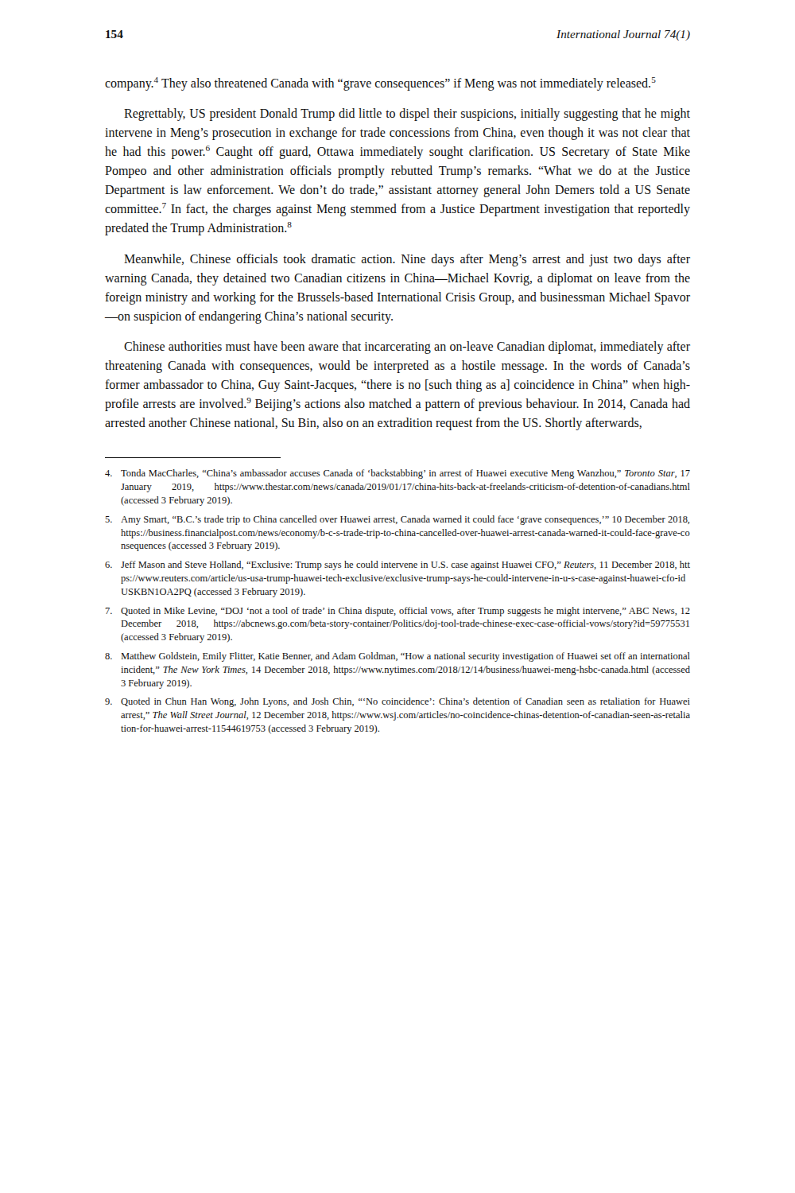154 International Journal 74(1)
company.4 They also threatened Canada with “grave consequences” if Meng was not immediately released.5
Regrettably, US president Donald Trump did little to dispel their suspicions, initially suggesting that he might intervene in Meng’s prosecution in exchange for trade concessions from China, even though it was not clear that he had this power.6 Caught off guard, Ottawa immediately sought clarification. US Secretary of State Mike Pompeo and other administration officials promptly rebutted Trump’s remarks. “What we do at the Justice Department is law enforcement. We don’t do trade,” assistant attorney general John Demers told a US Senate committee.7 In fact, the charges against Meng stemmed from a Justice Department investigation that reportedly predated the Trump Administration.8
Meanwhile, Chinese officials took dramatic action. Nine days after Meng’s arrest and just two days after warning Canada, they detained two Canadian citizens in China—Michael Kovrig, a diplomat on leave from the foreign ministry and working for the Brussels-based International Crisis Group, and businessman Michael Spavor—on suspicion of endangering China’s national security.
Chinese authorities must have been aware that incarcerating an on-leave Canadian diplomat, immediately after threatening Canada with consequences, would be interpreted as a hostile message. In the words of Canada’s former ambassador to China, Guy Saint-Jacques, “there is no [such thing as a] coincidence in China” when high-profile arrests are involved.9 Beijing’s actions also matched a pattern of previous behaviour. In 2014, Canada had arrested another Chinese national, Su Bin, also on an extradition request from the US. Shortly afterwards,
4. Tonda MacCharles, “China’s ambassador accuses Canada of ‘backstabbing’ in arrest of Huawei executive Meng Wanzhou,” Toronto Star, 17 January 2019, https://www.thestar.com/news/canada/2019/01/17/china-hits-back-at-freelands-criticism-of-detention-of-canadians.html (accessed 3 February 2019).
5. Amy Smart, “B.C.’s trade trip to China cancelled over Huawei arrest, Canada warned it could face ‘grave consequences,’” 10 December 2018, https://business.financialpost.com/news/economy/b-c-s-trade-trip-to-china-cancelled-over-huawei-arrest-canada-warned-it-could-face-grave-consequences (accessed 3 February 2019).
6. Jeff Mason and Steve Holland, “Exclusive: Trump says he could intervene in U.S. case against Huawei CFO,” Reuters, 11 December 2018, https://www.reuters.com/article/us-usa-trump-huawei-tech-exclusive/exclusive-trump-says-he-could-intervene-in-u-s-case-against-huawei-cfo-idUSKBN1OA2PQ (accessed 3 February 2019).
7. Quoted in Mike Levine, “DOJ ‘not a tool of trade’ in China dispute, official vows, after Trump suggests he might intervene,” ABC News, 12 December 2018, https://abcnews.go.com/beta-story-container/Politics/doj-tool-trade-chinese-exec-case-official-vows/story?id=59775531 (accessed 3 February 2019).
8. Matthew Goldstein, Emily Flitter, Katie Benner, and Adam Goldman, “How a national security investigation of Huawei set off an international incident,” The New York Times, 14 December 2018, https://www.nytimes.com/2018/12/14/business/huawei-meng-hsbc-canada.html (accessed 3 February 2019).
9. Quoted in Chun Han Wong, John Lyons, and Josh Chin, “‘No coincidence’: China’s detention of Canadian seen as retaliation for Huawei arrest,” The Wall Street Journal, 12 December 2018, https://www.wsj.com/articles/no-coincidence-chinas-detention-of-canadian-seen-as-retaliation-for-huawei-arrest-11544619753 (accessed 3 February 2019).